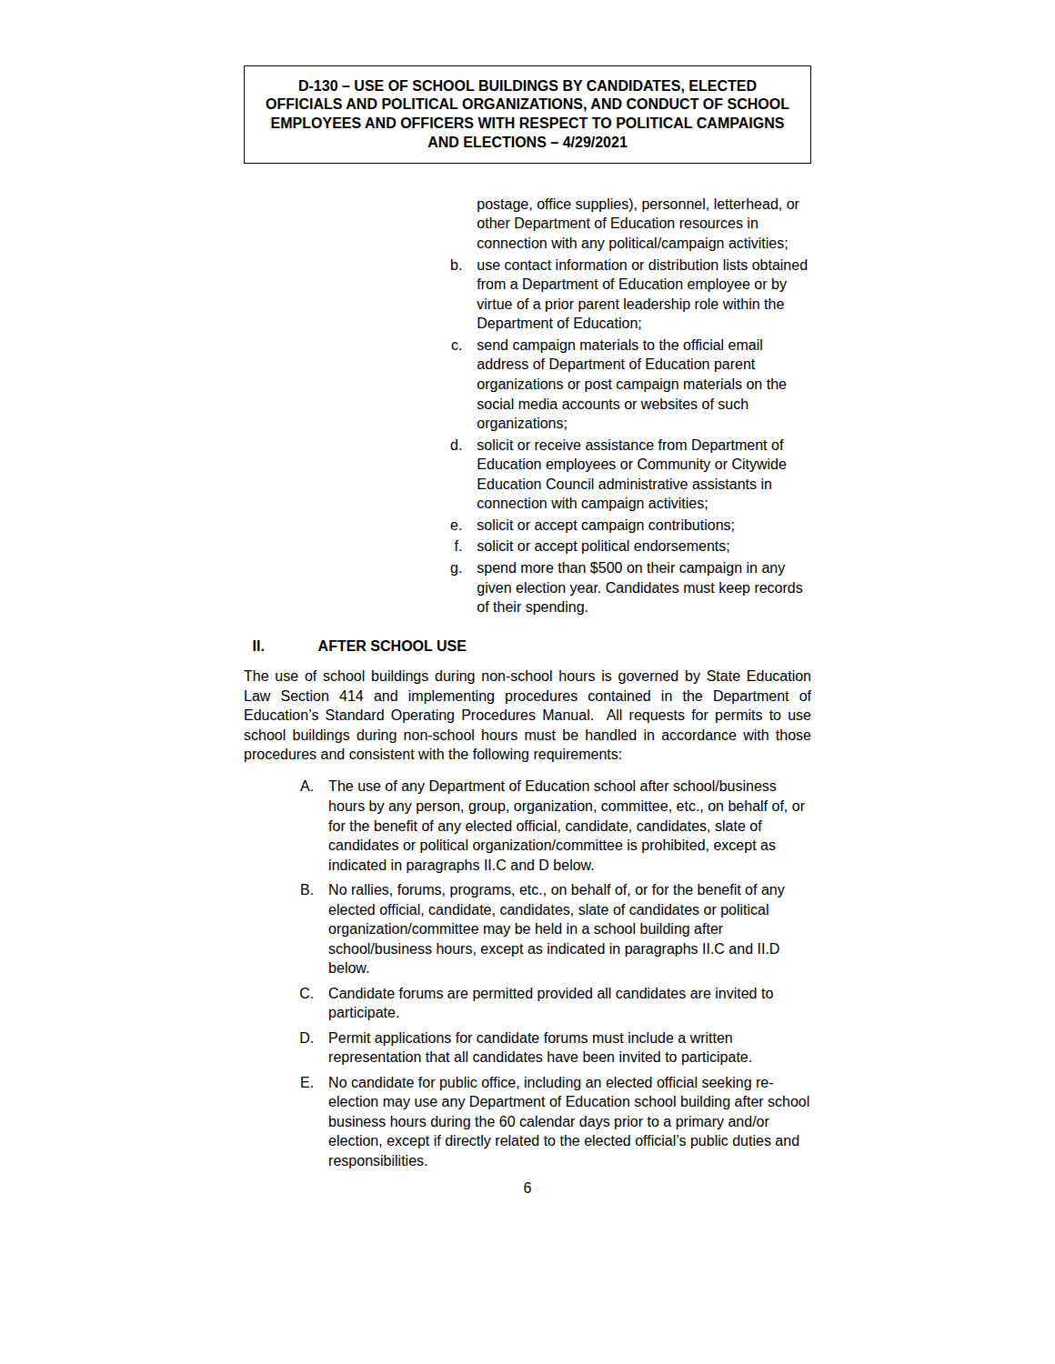D-130 – Use of School Buildings by Candidates, Elected Officials and Political Organizations, and Conduct of School Employees and Officers with Respect to Political Campaigns and Elections – 4/29/2021
postage, office supplies), personnel, letterhead, or other Department of Education resources in connection with any political/campaign activities;
use contact information or distribution lists obtained from a Department of Education employee or by virtue of a prior parent leadership role within the Department of Education;
send campaign materials to the official email address of Department of Education parent organizations or post campaign materials on the social media accounts or websites of such organizations;
solicit or receive assistance from Department of Education employees or Community or Citywide Education Council administrative assistants in connection with campaign activities;
solicit or accept campaign contributions;
solicit or accept political endorsements;
spend more than $500 on their campaign in any given election year. Candidates must keep records of their spending.
II.
After School Use
The use of school buildings during non-school hours is governed by State Education Law Section 414 and implementing procedures contained in the Department of Education’s Standard Operating Procedures Manual. All requests for permits to use school buildings during non-school hours must be handled in accordance with those procedures and consistent with the following requirements:
The use of any Department of Education school after school/business hours by any person, group, organization, committee, etc., on behalf of, or for the benefit of any elected official, candidate, candidates, slate of candidates or political organization/committee is prohibited, except as indicated in paragraphs II.C and D below.
No rallies, forums, programs, etc., on behalf of, or for the benefit of any elected official, candidate, candidates, slate of candidates or political organization/committee may be held in a school building after school/business hours, except as indicated in paragraphs II.C and II.D below.
Candidate forums are permitted provided all candidates are invited to participate.
Permit applications for candidate forums must include a written representation that all candidates have been invited to participate.
No candidate for public office, including an elected official seeking re-election may use any Department of Education school building after school business hours during the 60 calendar days prior to a primary and/or election, except if directly related to the elected official’s public duties and responsibilities.
6